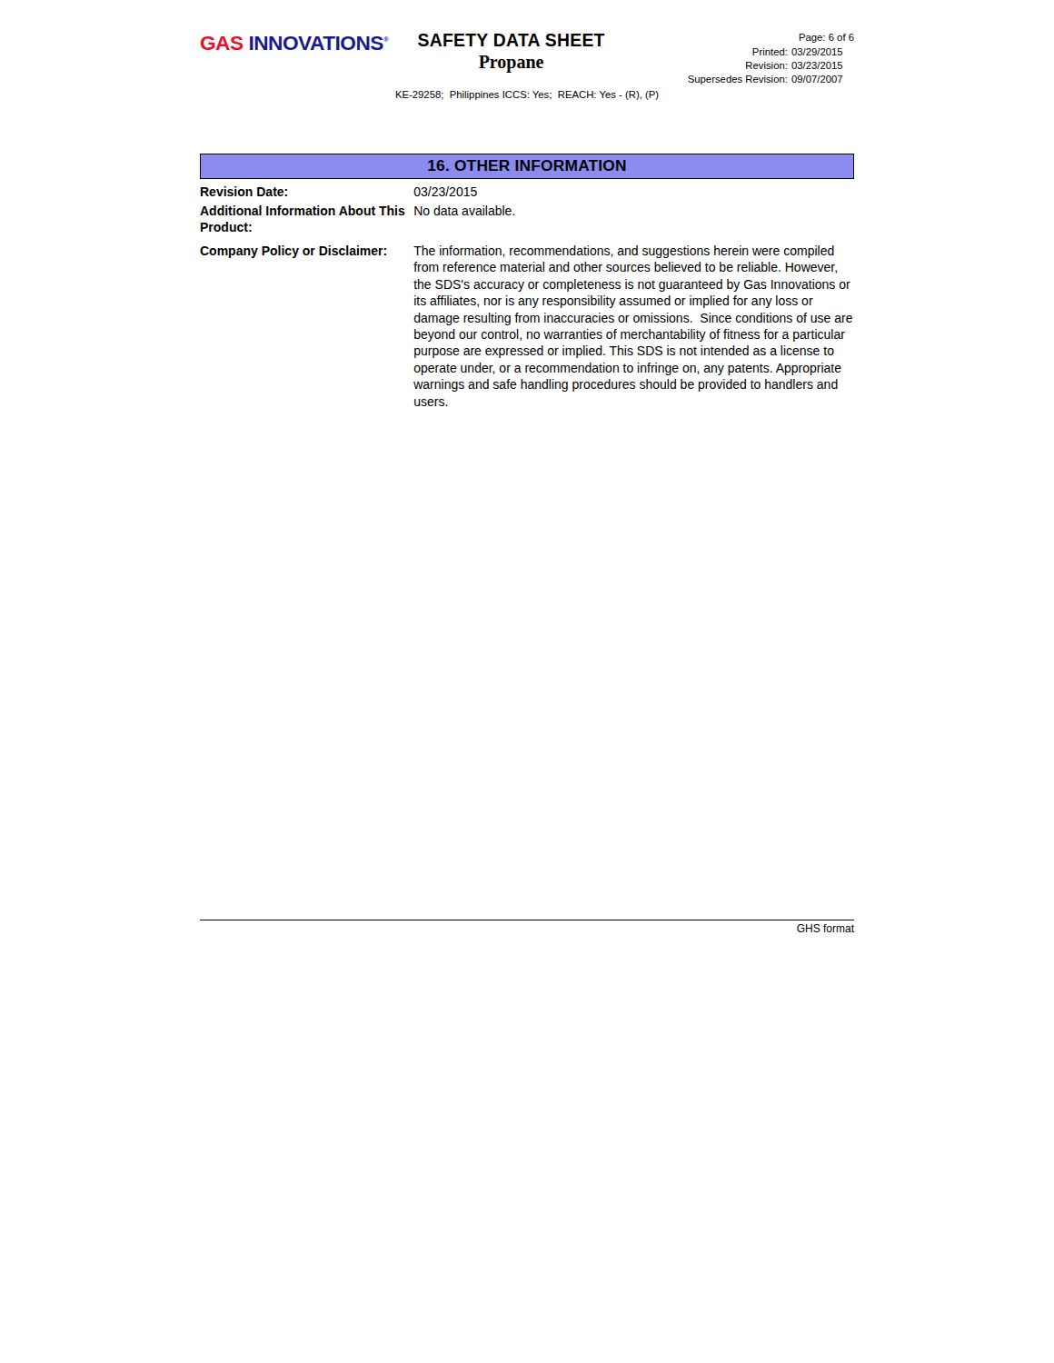GAS INNOVATIONS®
SAFETY DATA SHEET
Propane
Page: 6 of 6
Printed: 03/29/2015
Revision: 03/23/2015
Supersedes Revision: 09/07/2007
KE-29258; Philippines ICCS: Yes; REACH: Yes - (R), (P)
16. OTHER INFORMATION
| Revision Date: | 03/23/2015 |
| Additional Information About This Product: | No data available. |
| Company Policy or Disclaimer: | The information, recommendations, and suggestions herein were compiled from reference material and other sources believed to be reliable. However, the SDS's accuracy or completeness is not guaranteed by Gas Innovations or its affiliates, nor is any responsibility assumed or implied for any loss or damage resulting from inaccuracies or omissions. Since conditions of use are beyond our control, no warranties of merchantability of fitness for a particular purpose are expressed or implied. This SDS is not intended as a license to operate under, or a recommendation to infringe on, any patents. Appropriate warnings and safe handling procedures should be provided to handlers and users. |
GHS format